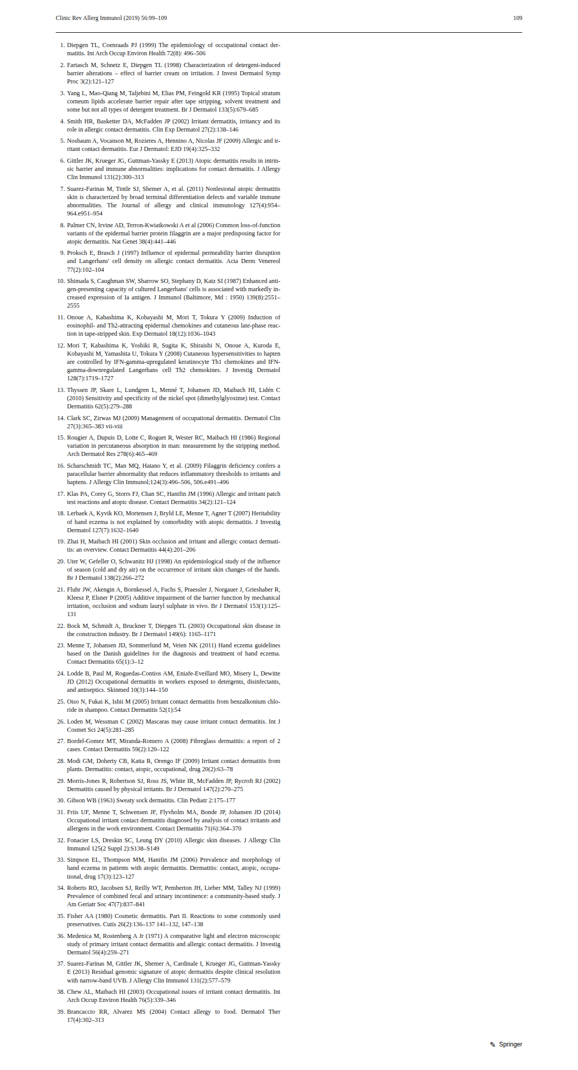Clinic Rev Allerg Immunol (2019) 56:99–109
109
Diepgen TL, Coenraads PJ (1999) The epidemiology of occupational contact dermatitis. Int Arch Occup Environ Health 72(8): 496–506
Fartasch M, Schnetz E, Diepgen TL (1998) Characterization of detergent-induced barrier alterations – effect of barrier cream on irritation. J Invest Dermatol Symp Proc 3(2):121–127
Yang L, Mao-Qiang M, Taljebini M, Elias PM, Feingold KR (1995) Topical stratum corneum lipids accelerate barrier repair after tape stripping, solvent treatment and some but not all types of detergent treatment. Br J Dermatol 133(5):679–685
Smith HR, Basketter DA, McFadden JP (2002) Irritant dermatitis, irritancy and its role in allergic contact dermatitis. Clin Exp Dermatol 27(2):138–146
Nosbaum A, Vocanson M, Rozieres A, Hennino A, Nicolas JF (2009) Allergic and irritant contact dermatitis. Eur J Dermatol: EJD 19(4):325–332
Gittler JK, Krueger JG, Guttman-Yassky E (2013) Atopic dermatitis results in intrinsic barrier and immune abnormalities: implications for contact dermatitis. J Allergy Clin Immunol 131(2):300–313
Suarez-Farinas M, Tintle SJ, Shemer A, et al. (2011) Nonlesional atopic dermatitis skin is characterized by broad terminal differentiation defects and variable immune abnormalities. The Journal of allergy and clinical immunology 127(4):954–964.e951–954
Palmer CN, Irvine AD, Terron-Kwiatkowski A et al (2006) Common loss-of-function variants of the epidermal barrier protein filaggrin are a major predisposing factor for atopic dermatitis. Nat Genet 38(4):441–446
Proksch E, Brasch J (1997) Influence of epidermal permeability barrier disruption and Langerhans' cell density on allergic contact dermatitis. Acta Derm Venereol 77(2):102–104
Shimada S, Caughman SW, Sharrow SO, Stephany D, Katz SI (1987) Enhanced antigen-presenting capacity of cultured Langerhans' cells is associated with markedly increased expression of Ia antigen. J Immunol (Baltimore, Md : 1950) 139(8):2551–2555
Onoue A, Kabashima K, Kobayashi M, Mori T, Tokura Y (2009) Induction of eosinophil- and Th2-attracting epidermal chemokines and cutaneous late-phase reaction in tape-stripped skin. Exp Dermatol 18(12):1036–1043
Mori T, Kabashima K, Yoshiki R, Sugita K, Shiraishi N, Onoue A, Kuroda E, Kobayashi M, Yamashita U, Tokura Y (2008) Cutaneous hypersensitivities to hapten are controlled by IFN-gamma-upregulated keratinocyte Th1 chemokines and IFN-gamma-downregulated Langerhans cell Th2 chemokines. J Investig Dermatol 128(7):1719–1727
Thyssen JP, Skare L, Lundgren L, Menné T, Johansen JD, Maibach HI, Lidén C (2010) Sensitivity and specificity of the nickel spot (dimethylglyoxime) test. Contact Dermatitis 62(5):279–288
Clark SC, Zirwas MJ (2009) Management of occupational dermatitis. Dermatol Clin 27(3):365–383 vii-viii
Rougier A, Dupuis D, Lotte C, Roguet R, Wester RC, Maibach HI (1986) Regional variation in percutaneous absorption in man: measurement by the stripping method. Arch Dermatol Res 278(6):465–469
Scharschmidt TC, Man MQ, Hatano Y, et al. (2009) Filaggrin deficiency confers a paracellular barrier abnormality that reduces inflammatory thresholds to irritants and haptens. J Allergy Clin Immunol;124(3):496–506, 506.e491–496
Klas PA, Corey G, Storrs FJ, Chan SC, Hanifin JM (1996) Allergic and irritant patch test reactions and atopic disease. Contact Dermatitis 34(2):121–124
Lerbaek A, Kyvik KO, Mortensen J, Bryld LE, Menne T, Agner T (2007) Heritability of hand eczema is not explained by comorbidity with atopic dermatitis. J Investig Dermatol 127(7):1632–1640
Zhai H, Maibach HI (2001) Skin occlusion and irritant and allergic contact dermatitis: an overview. Contact Dermatitis 44(4):201–206
Uter W, Gefeller O, Schwanitz HJ (1998) An epidemiological study of the influence of season (cold and dry air) on the occurrence of irritant skin changes of the hands. Br J Dermatol 138(2):266–272
Fluhr JW, Akengin A, Bornkessel A, Fuchs S, Praessler J, Norgauer J, Grieshaber R, Kleesz P, Elsner P (2005) Additive impairment of the barrier function by mechanical irritation, occlusion and sodium lauryl sulphate in vivo. Br J Dermatol 153(1):125–131
Bock M, Schmidt A, Bruckner T, Diepgen TL (2003) Occupational skin disease in the construction industry. Br J Dermatol 149(6): 1165–1171
Menne T, Johansen JD, Sommerlund M, Veien NK (2011) Hand eczema guidelines based on the Danish guidelines for the diagnosis and treatment of hand eczema. Contact Dermatitis 65(1):3–12
Lodde B, Paul M, Roguedas-Contios AM, Eniafe-Eveillard MO, Misery L, Dewitte JD (2012) Occupational dermatitis in workers exposed to detergents, disinfectants, and antiseptics. Skinmed 10(3):144–150
Oiso N, Fukai K, Ishii M (2005) Irritant contact dermatitis from benzalkonium chloride in shampoo. Contact Dermatitis 52(1):54
Loden M, Wessman C (2002) Mascaras may cause irritant contact dermatitis. Int J Cosmet Sci 24(5):281–285
Bordel-Gomez MT, Miranda-Romero A (2008) Fibreglass dermatitis: a report of 2 cases. Contact Dermatitis 59(2):120–122
Modi GM, Doherty CB, Katta R, Orengo IF (2009) Irritant contact dermatitis from plants. Dermatitis: contact, atopic, occupational, drug 20(2):63–78
Morris-Jones R, Robertson SJ, Ross JS, White IR, McFadden JP, Rycroft RJ (2002) Dermatitis caused by physical irritants. Br J Dermatol 147(2):270–275
Gibson WB (1963) Sweaty sock dermatitis. Clin Pediatr 2:175–177
Friis UF, Menne T, Schwensen JF, Flyvholm MA, Bonde JP, Johansen JD (2014) Occupational irritant contact dermatitis diagnosed by analysis of contact irritants and allergens in the work environment. Contact Dermatitis 71(6):364–370
Fonacier LS, Dreskin SC, Leung DY (2010) Allergic skin diseases. J Allergy Clin Immunol 125(2 Suppl 2):S138–S149
Simpson EL, Thompson MM, Hanifin JM (2006) Prevalence and morphology of hand eczema in patients with atopic dermatitis. Dermatitis: contact, atopic, occupational, drug 17(3):123–127
Roberts RO, Jacobsen SJ, Reilly WT, Pemberton JH, Lieber MM, Talley NJ (1999) Prevalence of combined fecal and urinary incontinence: a community-based study. J Am Geriatr Soc 47(7):837–841
Fisher AA (1980) Cosmetic dermatitis. Part II. Reactions to some commonly used preservatives. Cutis 26(2):136–137 141–132, 147–138
Medenica M, Rostenberg A Jr (1971) A comparative light and electron microscopic study of primary irritant contact dermatitis and allergic contact dermatitis. J Investig Dermatol 56(4):259–271
Suarez-Farinas M, Gittler JK, Shemer A, Cardinale I, Krueger JG, Guttman-Yassky E (2013) Residual genomic signature of atopic dermatitis despite clinical resolution with narrow-band UVB. J Allergy Clin Immunol 131(2):577–579
Chew AL, Maibach HI (2003) Occupational issues of irritant contact dermatitis. Int Arch Occup Environ Health 76(5):339–346
Brancaccio RR, Alvarez MS (2004) Contact allergy to food. Dermatol Ther 17(4):302–313
✎ Springer